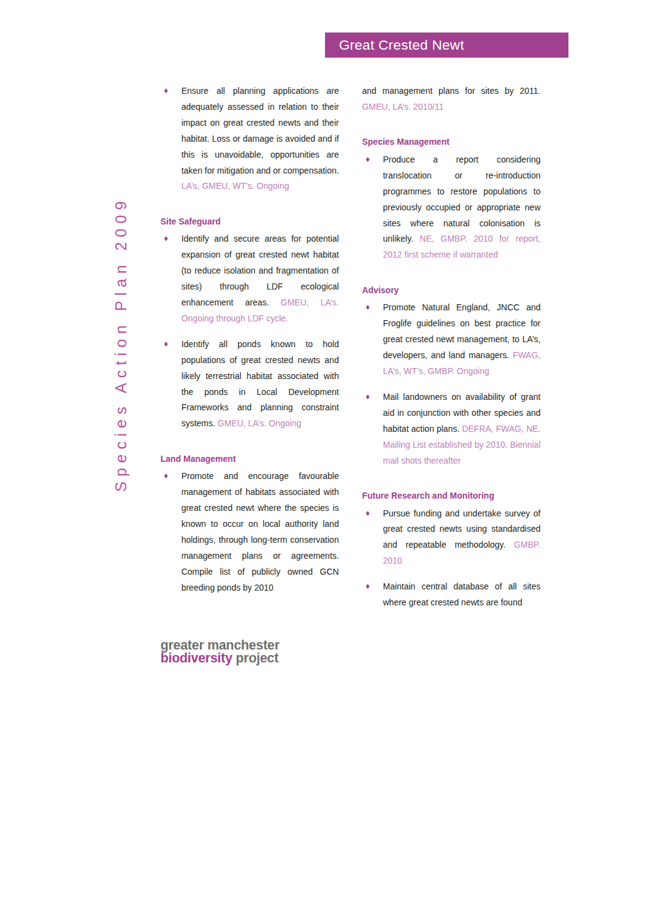Species Action Plan 2009
Great Crested Newt
Ensure all planning applications are adequately assessed in relation to their impact on great crested newts and their habitat. Loss or damage is avoided and if this is unavoidable, opportunities are taken for mitigation and or compensation. LA’s, GMEU, WT’s. Ongoing
Site Safeguard
Identify and secure areas for potential expansion of great crested newt habitat (to reduce isolation and fragmentation of sites) through LDF ecological enhancement areas. GMEU, LA’s. Ongoing through LDF cycle.
Identify all ponds known to hold populations of great crested newts and likely terrestrial habitat associated with the ponds in Local Development Frameworks and planning constraint systems. GMEU, LA’s. Ongoing
Land Management
Promote and encourage favourable management of habitats associated with great crested newt where the species is known to occur on local authority land holdings, through long-term conservation management plans or agreements. Compile list of publicly owned GCN breeding ponds by 2010
and management plans for sites by 2011. GMEU, LA’s. 2010/11
Species Management
Produce a report considering translocation or re-introduction programmes to restore populations to previously occupied or appropriate new sites where natural colonisation is unlikely. NE, GMBP. 2010 for report, 2012 first scheme if warranted
Advisory
Promote Natural England, JNCC and Froglife guidelines on best practice for great crested newt management, to LA’s, developers, and land managers. FWAG, LA’s, WT’s, GMBP. Ongoing
Mail landowners on availability of grant aid in conjunction with other species and habitat action plans. DEFRA, FWAG, NE. Mailing List established by 2010. Biennial mail shots thereafter
Future Research and Monitoring
Pursue funding and undertake survey of great crested newts using standardised and repeatable methodology. GMBP. 2010
Maintain central database of all sites where great crested newts are found
greater manchester
biodiversity project